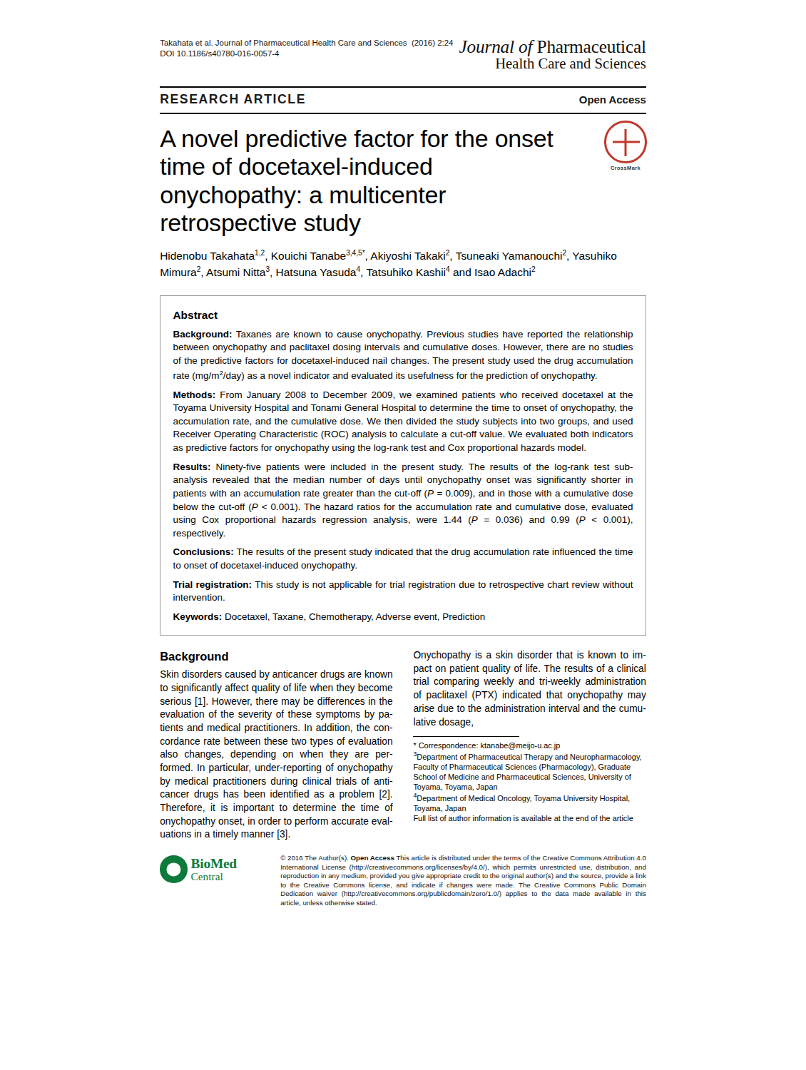Takahata et al. Journal of Pharmaceutical Health Care and Sciences (2016) 2:24
DOI 10.1186/s40780-016-0057-4
Journal of Pharmaceutical
Health Care and Sciences
RESEARCH ARTICLE
Open Access
CrossMark
A novel predictive factor for the onset time of docetaxel-induced onychopathy: a multicenter retrospective study
Hidenobu Takahata1,2, Kouichi Tanabe3,4,5*, Akiyoshi Takaki2, Tsuneaki Yamanouchi2, Yasuhiko Mimura2, Atsumi Nitta3, Hatsuna Yasuda4, Tatsuhiko Kashii4 and Isao Adachi2
Abstract
Background: Taxanes are known to cause onychopathy. Previous studies have reported the relationship between onychopathy and paclitaxel dosing intervals and cumulative doses. However, there are no studies of the predictive factors for docetaxel-induced nail changes. The present study used the drug accumulation rate (mg/m2/day) as a novel indicator and evaluated its usefulness for the prediction of onychopathy.
Methods: From January 2008 to December 2009, we examined patients who received docetaxel at the Toyama University Hospital and Tonami General Hospital to determine the time to onset of onychopathy, the accumulation rate, and the cumulative dose. We then divided the study subjects into two groups, and used Receiver Operating Characteristic (ROC) analysis to calculate a cut-off value. We evaluated both indicators as predictive factors for onychopathy using the log-rank test and Cox proportional hazards model.
Results: Ninety-five patients were included in the present study. The results of the log-rank test sub-analysis revealed that the median number of days until onychopathy onset was significantly shorter in patients with an accumulation rate greater than the cut-off (P = 0.009), and in those with a cumulative dose below the cut-off (P < 0.001). The hazard ratios for the accumulation rate and cumulative dose, evaluated using Cox proportional hazards regression analysis, were 1.44 (P = 0.036) and 0.99 (P < 0.001), respectively.
Conclusions: The results of the present study indicated that the drug accumulation rate influenced the time to onset of docetaxel-induced onychopathy.
Trial registration: This study is not applicable for trial registration due to retrospective chart review without intervention.
Keywords: Docetaxel, Taxane, Chemotherapy, Adverse event, Prediction
Background
Skin disorders caused by anticancer drugs are known to significantly affect quality of life when they become serious [1]. However, there may be differences in the evaluation of the severity of these symptoms by patients and medical practitioners. In addition, the concordance rate between these two types of evaluation also changes, depending on when they are performed. In particular, under-reporting of onychopathy by medical practitioners during clinical trials of anticancer drugs has been identified as a problem [2]. Therefore, it is important to determine the time of onychopathy onset, in order to perform accurate evaluations in a timely manner [3].
Onychopathy is a skin disorder that is known to impact on patient quality of life. The results of a clinical trial comparing weekly and tri-weekly administration of paclitaxel (PTX) indicated that onychopathy may arise due to the administration interval and the cumulative dosage,
* Correspondence: ktanabe@meijo-u.ac.jp
3Department of Pharmaceutical Therapy and Neuropharmacology, Faculty of Pharmaceutical Sciences (Pharmacology), Graduate School of Medicine and Pharmaceutical Sciences, University of Toyama, Toyama, Japan
4Department of Medical Oncology, Toyama University Hospital, Toyama, Japan
Full list of author information is available at the end of the article
BioMed
Central
© 2016 The Author(s). Open Access This article is distributed under the terms of the Creative Commons Attribution 4.0 International License (http://creativecommons.org/licenses/by/4.0/), which permits unrestricted use, distribution, and reproduction in any medium, provided you give appropriate credit to the original author(s) and the source, provide a link to the Creative Commons license, and indicate if changes were made. The Creative Commons Public Domain Dedication waiver (http://creativecommons.org/publicdomain/zero/1.0/) applies to the data made available in this article, unless otherwise stated.